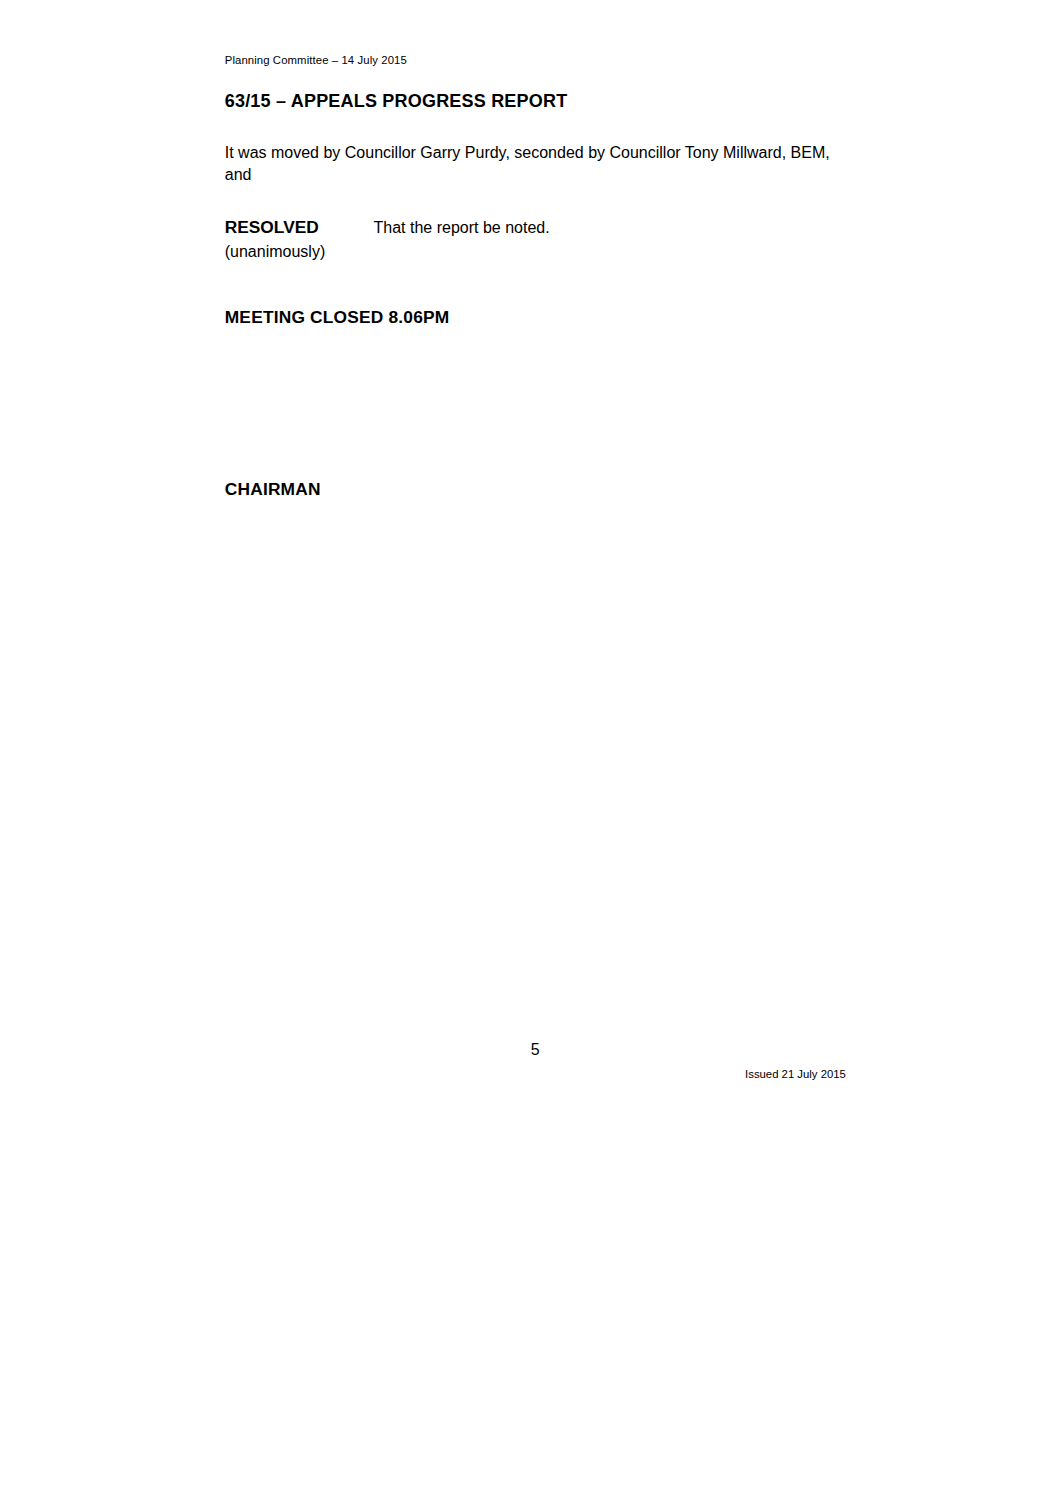Planning Committee – 14 July 2015
63/15 – APPEALS PROGRESS REPORT
It was moved by Councillor Garry Purdy, seconded by Councillor Tony Millward, BEM, and
RESOLVED That the report be noted.
(unanimously)
MEETING CLOSED 8.06PM
CHAIRMAN
5
Issued 21 July 2015